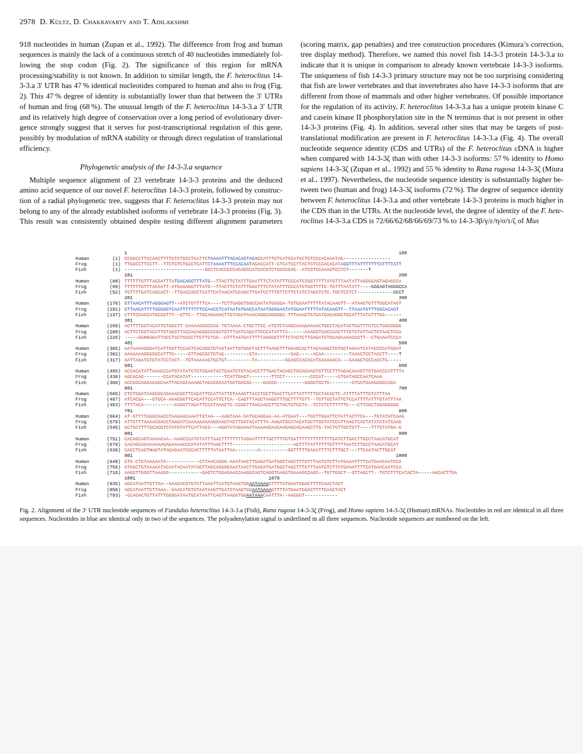2978 D. Kültz, D. Chakravarty and T. Adilakshmi
918 nucleotides in human (Zupan et al., 1992). The difference from frog and human sequences is mainly the lack of a continuous stretch of 40 nucleotides immediately following the stop codon (Fig. 2). The significance of this region for mRNA processing/stability is not known. In addition to similar length, the F. heteroclitus 14-3-3.a 3′ UTR has 47 % identical nucleotides compared to human and also to frog (Fig. 2). This 47 % degree of identity is substantially lower than that between the 3′ UTRs of human and frog (68 %). The unusual length of the F. heteroclitus 14-3-3.a 3′ UTR and its relatively high degree of conservation over a long period of evolutionary divergence strongly suggest that it serves for post-transcriptional regulation of this gene, possibly by modulation of mRNA stability or through direct regulation of translational efficiency.
Phylogenetic analysis of the 14-3-3.a sequence
Multiple sequence alignment of 23 vertebrate 14-3-3 proteins and the deduced amino acid sequence of our novel F. heteroclitus 14-3-3 protein, followed by construction of a radial phylogenetic tree, suggests that F. heteroclitus 14-3-3 protein may not belong to any of the already established isoforms of vertebrate 14-3-3 proteins (Fig. 3). This result was consistently obtained despite testing different alignment parameters (scoring matrix, gap penalties) and tree construction procedures (Kimura’s correction, tree display method). Therefore, we named this novel fish 14-3-3 protein 14-3-3.a to indicate that it is unique in comparison to already known vertebrate 14-3-3 isoforms. The uniqueness of fish 14-3-3 primary structure may not be too surprising considering that fish are lower vertebrates and that invertebrates also have 14-3-3 isoforms that are different from those of mammals and other higher vertebrates. Of possible importance for the regulation of its activity, F. heteroclitus 14-3-3.a has a unique protein kinase C and casein kinase II phosphorylation site in the N terminus that is not present in other 14-3-3 proteins (Fig. 4). In addition, several other sites that may be targets of post-translational modification are present in F. heteroclitus 14-3-3.a (Fig. 4). The overall nucleotide sequence identity (CDS and UTRs) of the F. heteroclitus cDNA is higher when compared with 14-3-3ζ than with other 14-3-3 isoforms: 57 % identity to Homo sapiens 14-3-3ζ (Zupan et al., 1992) and 55 % identity to Rana rugosa 14-3-3ζ (Miura et al., 1997). Nevertheless, the nucleotide sequence identity is substantially higher between two (human and frog) 14-3-3ζ isoforms (72 %). The degree of sequence identity between F. heteroclitus 14-3-3.a and other vertebrate 14-3-3 proteins is much higher in the CDS than in the UTRs. At the nucleotide level, the degree of identity of the F. heteroclitus 14-3-3.a CDS is 72/66/62/68/66/69/73 % to 14-3-3β/γ/ε/η/σ/τ/ζ of Mus
1 100 Human(1) CCGGCCTTCCAACTTTTGTCTGCCTCATTC TAAAATTTACACAGTAGA CCATTTGTCATCCATGCTGTCCCACAAATAG----------------- Frog(1) TTGGCCTTCCTT--TTCTGTCTGCCTCATTC TAAAATTTCCACAAT AGACCATT-GTCATCCTTACTGTCCCACACATA GGTTTATTTTTTTATTTTATT Fish(1)-----------------------------GCCTCACCCCCACAGCCATCCCGTCTGCCCGAC--ATCGTCCAAAGTCCTCT-------T 101 200 Human(80) TTTTTTGTTTACGATTTA TGACAGGTTTATG--TTACTTCTATTTGAATTTCTATATTTCCCATGTGGTTTTTATGTTTAATATTAGGGGAGTAGAGCCA Frog(99) TTTTTTGTTTACAATT-ATGAAAGGTTTATG--TTACTTCTATTTGGATTTCTATATTTCCCATGTGGTTTTG-TGTTTAATATT----GGGAGTAGGGCCA Fish(52) TGTTTTGATCAGCACT--TTGACCACCTCATTCATAACATCCAGCTTGATCCTTTGTTCTTCTATCTAGGTCTC-TGCTCCTCT-------------GCCT 201 300 Human(178) GTTAACATTTAGGGAGTT--ATCTGTTTTCA----TCTTGAGGTGGCCAATATGGGGA-TGTGGAATTTTTATACAAGTT--ATAAGTGTTTGGCATAGT Frog(191) GTTAACATTTTGGGGGTCAATTTTTTTTCCAACCTCATAATGTGACCATAATGGGGAATATGGAATTTTTATACAAGTT--TTAAATGTTTGGCACAGT Fish(137) CTTTCCACCATGCCGTTT--GTTC--TTGCAGAAACTTGTAGATAAACAGGCAGGGGC-TTTAAAGTGTGATGACAGGGTGCATTTATGTTTGG------ 301 400 Human(269) ACTTTTGGTACATTGTGGCTT-CAAAAGGGCCAG-TGTAAAA-CTGCTTCC-ATGTCTAAGCAAAGAAAACTGCCTACATACTGGTTTGTCCTGGCGGGG Frog(289) ACTTCTGGTACATTGTAGGTTACCACAGGGCCCGATGTTTAATCAGATTCCCATATTTA------AAAGGTGACCAACTTTGTGTATTACTGTAACTCCA Fish(226)-----GGKKGGATTGCCTGCTGGCCTTGTTCTGG--GTTTAATGATTTTTAGGGGTTTTCTAGTCTTGAGATGTGCAGCAAACGGTT--CTGAAATCCCA 401 500 Human(365) AATAAAAGGGATCATTGGTTCCAGTCACAGGTGTAGTAATTGTGGGTACTTTAAGGTTTGGAGCACTTACAAGGCTGTGGTAGAATCATACCCCATGGAT Frog(382) AAAAAAAGGGGGCATTTG-----GTTAGCGCTGTAG---------GTA------------GAG-----ACAA---------TAAACTCCTACCTT----T Fish(317) AATTASATGTGTATCCTACT--TGTAAAAAGTGCTGT---------TA----------GCAGCCACACATCAAAAACA---GAAGCTGCCACCTG----- 501 600 Human(465) ACCACATATTAAACCCATGTATATCTGTGGAATACTCAATGTGTACACCTTTGACTACAGCTGCAGAAGTGTTCCTTTAGACAAAGTTGTGACCCATTTTA Frog(438) AGCACAG-------CCATACATAT------------TCATTGAGT--------TTCCT---------CCCAT-----GTGATAGCCAATCAAA Fish(386) ACCGGCAGGAGAGCAATTACAGCAAAGGTAGACGCAATGATGACGC----GACGG----------GGGGTGCTG--------GTGATGAAGGGCCAGA 601 700 Human(565) CTCTGGATAAGGGCAGAAACGGTTCACATTCCATTATTGTAAAGTTACCTGCTTGACTTCATTATTTTTGCTACACTC-ATTTTATTTGTATTTAA Frog(487) ATCACGA---GTGCA-AAACGGTTCACATTCCATTCTCA--CAGTTTAGCTAAGGTTTGCTTTTGTT--TGTTGCTATTCTCCATTTTATTTGTATTTAA Fish(463) TTTTACA-----------CAGGTTACATTCCATAAACTG-CCGGTTAACAACCTTCTACTGTCCTA--TCTCTCTTTTTTC---CTTCGCTGGAGGGGG 701 800 Human(664) AT-GTTTTAGGCAACCTAAGAACAAATTGTAA---AAGTAAA-GATGCAGGAA-AA-ATGAAT---TGCTTGGATTCTATTACTTCA---TGTATATCAAG Frog(579) ATTGTTTAAAACGACCTAAGATCAAAAAAAAAGGAAGTACTTGATACATTTA-AAGATGCATACATGCTTGGTATCCATTAAGTCACTATATATATCAAG Fish(545) GCTGCTTTTGCACGTCTATGTATTCATTACG---AGGTATAGAAAATAAAAAGAACAAGAGCACAAGCTTG-TACTGTTGCTGTT----TTTGTATGA-G 801 900 Human(751) CACAGCAGTAAAACAA--AAACCCATGTATTTAACTTTTTTTTAGGATTTTTGCTTTTGTGATTTTTTTTTTTTTGATCTTGACTTGCCTAACATGCAT Frog(678) CACAGCAGAAAAAAGAGAAAACCCATATATTTAACTTTT----------------------AGTTTTATTTTTTGTTTTTGATCTTGCCTAACATGCAT Fish(636) CACCTCAGTNAGTATAGAGAATCCCACTTTTTATAATTAA--------A----------GGTTTTTGAAATTTTCTTTGCT---TTCAATACTTGCAT 901 1000 Human(849) GTG-CTGTAAAAATA------------GTTAACAGGG-AAATAACTTGAGATGATGGCTAGCTTTGTTTAATGTCTTATGAAATTTTCATGAACAATCCA Frog(756) GTGGCTGTAAAAATACAATACAATATAGTTAGCAGGGGAAATAACTTGAGATGATGGCTAGCTTTGTTTAATGTCTTATGAAATTTTCATGAACAATCCA Fish(716) AAGGTTGGGTTAAAGG------------GAGTCTGGAGAACCAAGGCAGTCAGGTGAGGTGAAAGCCAGC--TGTTGGCT--GTTAGCTT--TGTCTTTCATACTA-----AACACTTGA 1001 1079 Human(935) AGCATAATTGTTAA--GAACACGTGTATTAAATTCATGTAAGTGG AATAAAA GTTTTATGAATGGACTTTTCAACTACT Frog(856) AGCATAATTGTTAAA--GAACATGTGTAATAAGTTGATGTAAGTGG AATAAAA GTTTTATGAATGGACTTTTCAACTACT Fish(793)-GCAGACTGTTATTTGGGGATAATGCATAATTCAGTTAAGGTGG AATAAA CAATTTA--AAGGGT------------
Fig. 2. Alignment of the 3′ UTR nucleotide sequences of Fundulus heteroclitus 14-3-3.a (Fish), Rana rugosa 14-3-3ζ (Frog), and Homo sapiens 14-3-3ζ (Human) mRNAs. Nucleotides in red are identical in all three sequences. Nucleotides in blue are identical only in two of the sequences. The polyadenylation signal is underlined in all three sequences. Nucleotide sequences are numbered on the left.